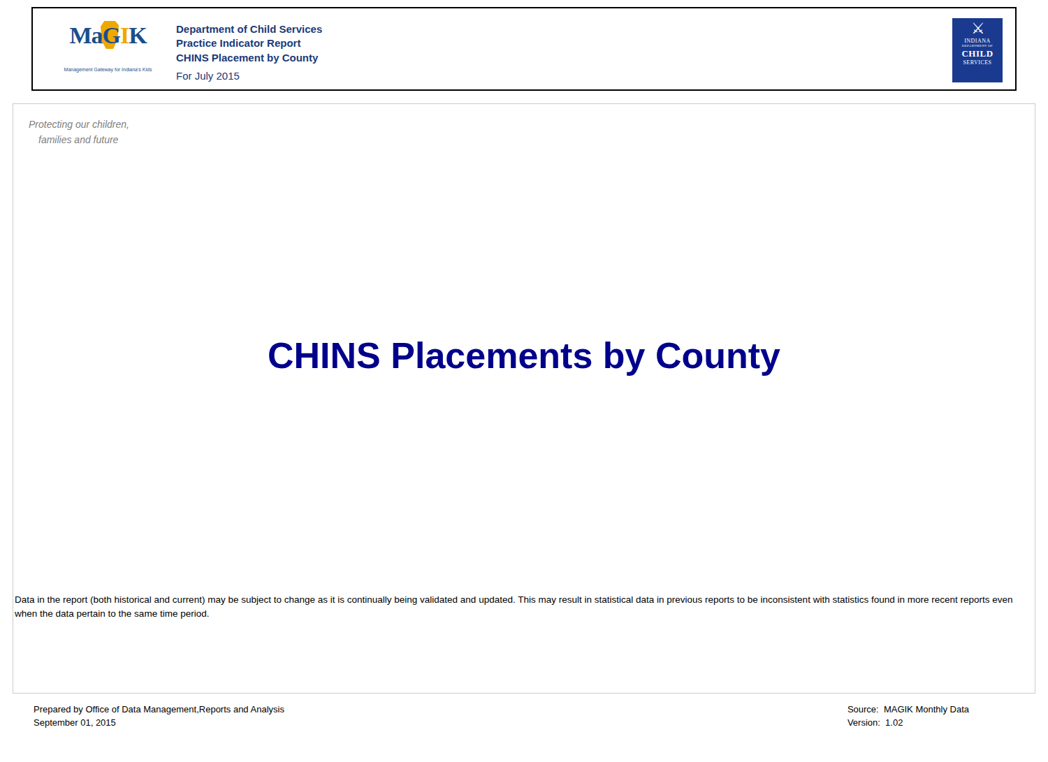MaGIK
Management Gateway for Indiana's Kids
Department of Child Services
Practice Indicator Report
CHINS Placement by County
For July 2015
⚔
INDIANA
DEPARTMENT OF
CHILD
SERVICES
Protecting our children, families and future
CHINS Placements by County
Data in the report (both historical and current) may be subject to change as it is continually being validated and updated. This may result in statistical data in previous reports to be inconsistent with statistics found in more recent reports even when the data pertain to the same time period.
Prepared by Office of Data Management,Reports and Analysis
September 01, 2015
Source: MAGIK Monthly Data
Version: 1.02